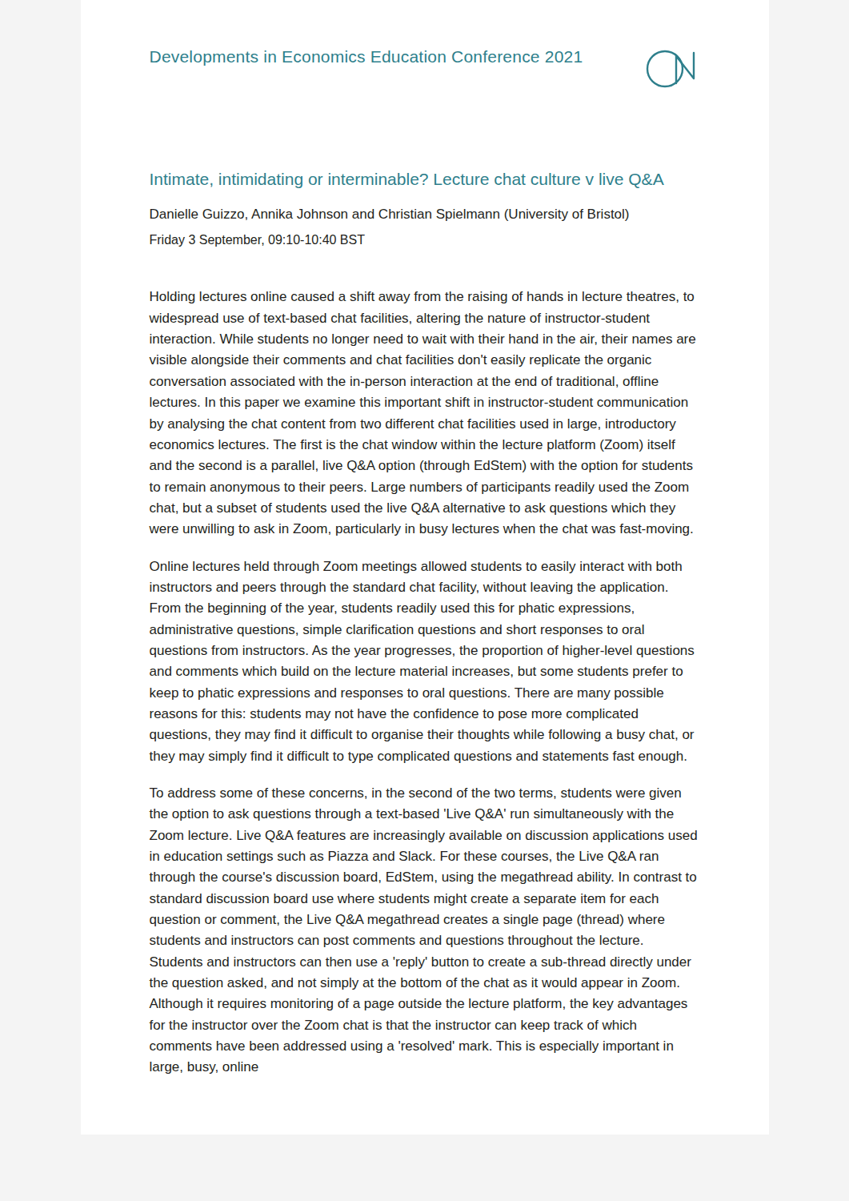Developments in Economics Education Conference 2021
Intimate, intimidating or interminable? Lecture chat culture v live Q&A
Danielle Guizzo, Annika Johnson and Christian Spielmann (University of Bristol)
Friday 3 September, 09:10-10:40 BST
Holding lectures online caused a shift away from the raising of hands in lecture theatres, to widespread use of text-based chat facilities, altering the nature of instructor-student interaction. While students no longer need to wait with their hand in the air, their names are visible alongside their comments and chat facilities don't easily replicate the organic conversation associated with the in-person interaction at the end of traditional, offline lectures. In this paper we examine this important shift in instructor-student communication by analysing the chat content from two different chat facilities used in large, introductory economics lectures. The first is the chat window within the lecture platform (Zoom) itself and the second is a parallel, live Q&A option (through EdStem) with the option for students to remain anonymous to their peers. Large numbers of participants readily used the Zoom chat, but a subset of students used the live Q&A alternative to ask questions which they were unwilling to ask in Zoom, particularly in busy lectures when the chat was fast-moving.
Online lectures held through Zoom meetings allowed students to easily interact with both instructors and peers through the standard chat facility, without leaving the application. From the beginning of the year, students readily used this for phatic expressions, administrative questions, simple clarification questions and short responses to oral questions from instructors. As the year progresses, the proportion of higher-level questions and comments which build on the lecture material increases, but some students prefer to keep to phatic expressions and responses to oral questions. There are many possible reasons for this: students may not have the confidence to pose more complicated questions, they may find it difficult to organise their thoughts while following a busy chat, or they may simply find it difficult to type complicated questions and statements fast enough.
To address some of these concerns, in the second of the two terms, students were given the option to ask questions through a text-based 'Live Q&A' run simultaneously with the Zoom lecture. Live Q&A features are increasingly available on discussion applications used in education settings such as Piazza and Slack. For these courses, the Live Q&A ran through the course's discussion board, EdStem, using the megathread ability. In contrast to standard discussion board use where students might create a separate item for each question or comment, the Live Q&A megathread creates a single page (thread) where students and instructors can post comments and questions throughout the lecture. Students and instructors can then use a 'reply' button to create a sub-thread directly under the question asked, and not simply at the bottom of the chat as it would appear in Zoom. Although it requires monitoring of a page outside the lecture platform, the key advantages for the instructor over the Zoom chat is that the instructor can keep track of which comments have been addressed using a 'resolved' mark. This is especially important in large, busy, online